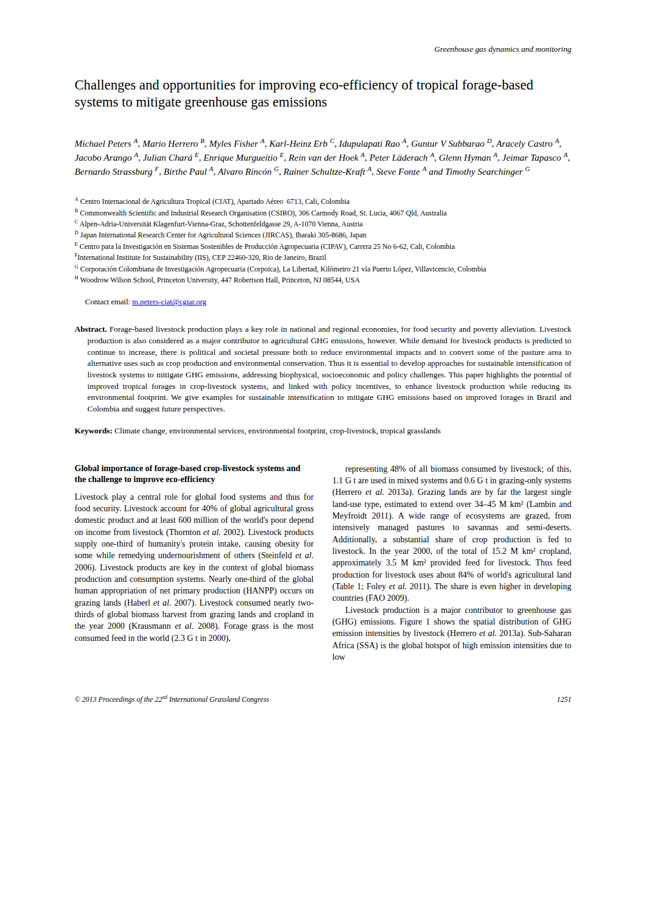Greenhouse gas dynamics and monitoring
Challenges and opportunities for improving eco-efficiency of tropical forage-based systems to mitigate greenhouse gas emissions
Michael Peters A, Mario Herrero B, Myles Fisher A, Karl-Heinz Erb C, Idupulapati Rao A, Guntur V Subbarao D, Aracely Castro A, Jacobo Arango A, Julian Chará E, Enrique Murgueitio E, Rein van der Hoek A, Peter Läderach A, Glenn Hyman A, Jeimar Tapasco A, Bernardo Strassburg F, Birthe Paul A, Alvaro Rincón G, Rainer Schultze-Kraft A, Steve Fonte A and Timothy Searchinger G
A Centro Internacional de Agricultura Tropical (CIAT), Apartado Aéreo 6713, Cali, Colombia
B Commonwealth Scientific and Industrial Research Organisation (CSIRO), 306 Carmody Road, St. Lucia, 4067 Qld, Australia
C Alpen-Adria-Universität Klagenfurt-Vienna-Graz, Schottenfeldgasse 29, A-1070 Vienna, Austria
D Japan International Research Center for Agricultural Sciences (JIRCAS), Ibaraki 305-8686, Japan
E Centro para la Investigación en Sistemas Sostenibles de Producción Agropecuaria (CIPAV), Carrera 25 No 6-62, Cali, Colombia
FInternational Institute for Sustainability (IIS), CEP 22460-320, Rio de Janeiro, Brazil
G Corporación Colombiana de Investigación Agropecuaria (Corpoica), La Libertad, Kilómetro 21 vía Puerto López, Villavicencio, Colombia
H Woodrow Wilson School, Princeton University, 447 Robertson Hall, Princeton, NJ 08544, USA
Contact email: m.peters-ciat@cgiar.org
Abstract. Forage-based livestock production plays a key role in national and regional economies, for food security and poverty alleviation. Livestock production is also considered as a major contributor to agricultural GHG emissions, however. While demand for livestock products is predicted to continue to increase, there is political and societal pressure both to reduce environmental impacts and to convert some of the pasture area to alternative uses such as crop production and environmental conservation. Thus it is essential to develop approaches for sustainable intensification of livestock systems to mitigate GHG emissions, addressing biophysical, socioeconomic and policy challenges. This paper highlights the potential of improved tropical forages in crop-livestock systems, and linked with policy incentives, to enhance livestock production while reducing its environmental footprint. We give examples for sustainable intensification to mitigate GHG emissions based on improved forages in Brazil and Colombia and suggest future perspectives.
Keywords: Climate change, environmental services, environmental footprint, crop-livestock, tropical grasslands
Global importance of forage-based crop-livestock systems and the challenge to improve eco-efficiency
Livestock play a central role for global food systems and thus for food security. Livestock account for 40% of global agricultural gross domestic product and at least 600 million of the world's poor depend on income from livestock (Thornton et al. 2002). Livestock products supply one-third of humanity's protein intake, causing obesity for some while remedying undernourishment of others (Steinfeld et al. 2006). Livestock products are key in the context of global biomass production and consumption systems. Nearly one-third of the global human appropriation of net primary production (HANPP) occurs on grazing lands (Haberl et al. 2007). Livestock consumed nearly two-thirds of global biomass harvest from grazing lands and cropland in the year 2000 (Krausmann et al. 2008). Forage grass is the most consumed feed in the world (2.3 G t in 2000),
representing 48% of all biomass consumed by livestock; of this, 1.1 G t are used in mixed systems and 0.6 G t in grazing-only systems (Herrero et al. 2013a). Grazing lands are by far the largest single land-use type, estimated to extend over 34–45 M km² (Lambin and Meyfroidt 2011). A wide range of ecosystems are grazed, from intensively managed pastures to savannas and semi-deserts. Additionally, a substantial share of crop production is fed to livestock. In the year 2000, of the total of 15.2 M km² cropland, approximately 3.5 M km² provided feed for livestock. Thus feed production for livestock uses about 84% of world's agricultural land (Table 1; Foley et al. 2011). The share is even higher in developing countries (FAO 2009).
Livestock production is a major contributor to greenhouse gas (GHG) emissions. Figure 1 shows the spatial distribution of GHG emission intensities by livestock (Herrero et al. 2013a). Sub-Saharan Africa (SSA) is the global hotspot of high emission intensities due to low
© 2013 Proceedings of the 22nd International Grassland Congress 1251